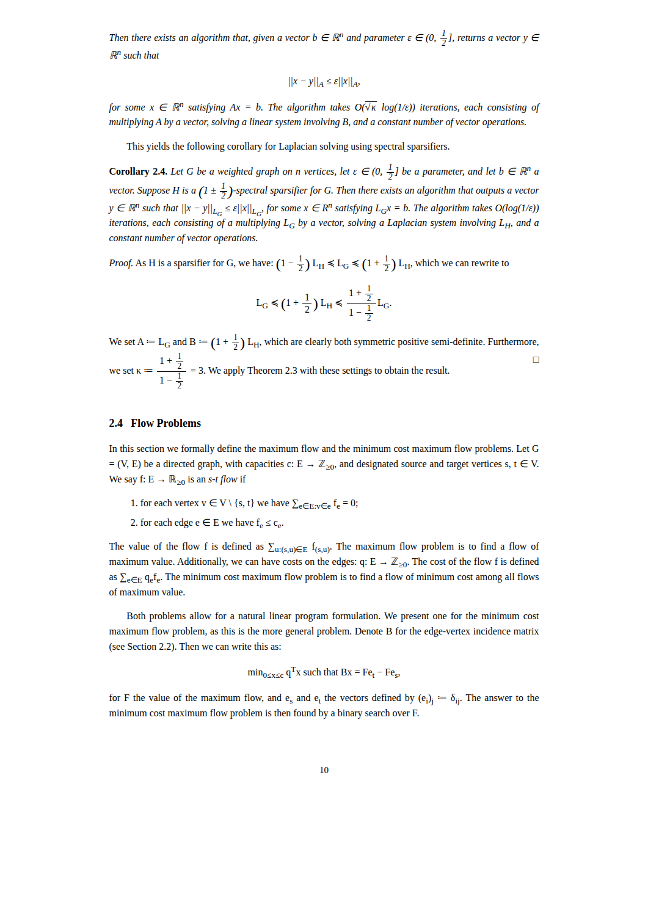Then there exists an algorithm that, given a vector b ∈ ℝn and parameter ε ∈ (0, 12], returns a vector y ∈ ℝn such that
||x − y||A ≤ ε||x||A,
for some x ∈ ℝn satisfying Ax = b. The algorithm takes O(√κ log(1/ε)) iterations, each consisting of multiplying A by a vector, solving a linear system involving B, and a constant number of vector operations.
This yields the following corollary for Laplacian solving using spectral sparsifiers.
Corollary 2.4. Let G be a weighted graph on n vertices, let ε ∈ (0, 12] be a parameter, and let b ∈ ℝn a vector. Suppose H is a (1 ± 12)-spectral sparsifier for G. Then there exists an algorithm that outputs a vector y ∈ ℝn such that ||x − y||LG ≤ ε||x||LG, for some x ∈ Rn satisfying LGx = b. The algorithm takes O(log(1/ε)) iterations, each consisting of a multiplying LG by a vector, solving a Laplacian system involving LH, and a constant number of vector operations.
Proof. As H is a sparsifier for G, we have: (1 − 12) LH ≼ LG ≼ (1 + 12) LH, which we can rewrite to
LG ≼ (1 + 12) LH ≼ 1 + 121 − 12 LG.
We set A ≔ LG and B ≔ (1 + 12) LH, which are clearly both symmetric positive semi-definite. Furthermore, we set κ ≔ 1 + 121 − 12 = 3. We apply Theorem 2.3 with these settings to obtain the result. □
2.4 Flow Problems
In this section we formally define the maximum flow and the minimum cost maximum flow problems. Let G = (V, E) be a directed graph, with capacities c: E → ℤ≥0, and designated source and target vertices s, t ∈ V. We say f: E → ℝ≥0 is an s-t flow if
for each vertex v ∈ V \ {s, t} we have ∑e∈E:v∈e fe = 0;
for each edge e ∈ E we have fe ≤ ce.
The value of the flow f is defined as ∑u:(s,u)∈E f(s,u). The maximum flow problem is to find a flow of maximum value. Additionally, we can have costs on the edges: q: E → ℤ≥0. The cost of the flow f is defined as ∑e∈E qefe. The minimum cost maximum flow problem is to find a flow of minimum cost among all flows of maximum value.
Both problems allow for a natural linear program formulation. We present one for the minimum cost maximum flow problem, as this is the more general problem. Denote B for the edge-vertex incidence matrix (see Section 2.2). Then we can write this as:
min0≤x≤c qTx such that Bx = Fet − Fes,
for F the value of the maximum flow, and es and et the vectors defined by (ei)j ≔ δij. The answer to the minimum cost maximum flow problem is then found by a binary search over F.
10